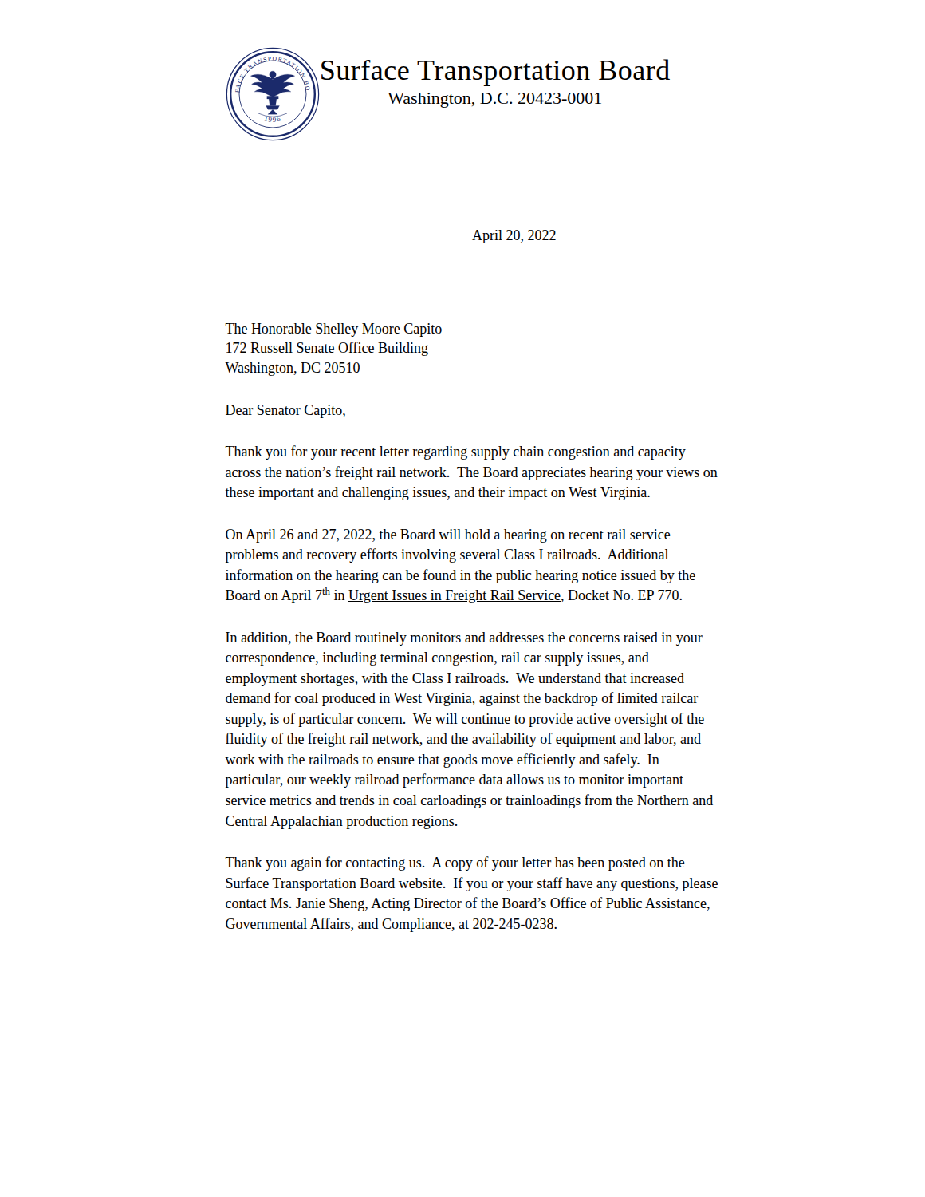SURFACE TRANSPORTATION BOARD 1996
Surface Transportation Board
Washington, D.C. 20423-0001
April 20, 2022
The Honorable Shelley Moore Capito
172 Russell Senate Office Building
Washington, DC 20510
Dear Senator Capito,
Thank you for your recent letter regarding supply chain congestion and capacity across the nation’s freight rail network. The Board appreciates hearing your views on these important and challenging issues, and their impact on West Virginia.
On April 26 and 27, 2022, the Board will hold a hearing on recent rail service problems and recovery efforts involving several Class I railroads. Additional information on the hearing can be found in the public hearing notice issued by the Board on April 7th in Urgent Issues in Freight Rail Service, Docket No. EP 770.
In addition, the Board routinely monitors and addresses the concerns raised in your correspondence, including terminal congestion, rail car supply issues, and employment shortages, with the Class I railroads. We understand that increased demand for coal produced in West Virginia, against the backdrop of limited railcar supply, is of particular concern. We will continue to provide active oversight of the fluidity of the freight rail network, and the availability of equipment and labor, and work with the railroads to ensure that goods move efficiently and safely. In particular, our weekly railroad performance data allows us to monitor important service metrics and trends in coal carloadings or trainloadings from the Northern and Central Appalachian production regions.
Thank you again for contacting us. A copy of your letter has been posted on the Surface Transportation Board website. If you or your staff have any questions, please contact Ms. Janie Sheng, Acting Director of the Board’s Office of Public Assistance, Governmental Affairs, and Compliance, at 202-245-0238.